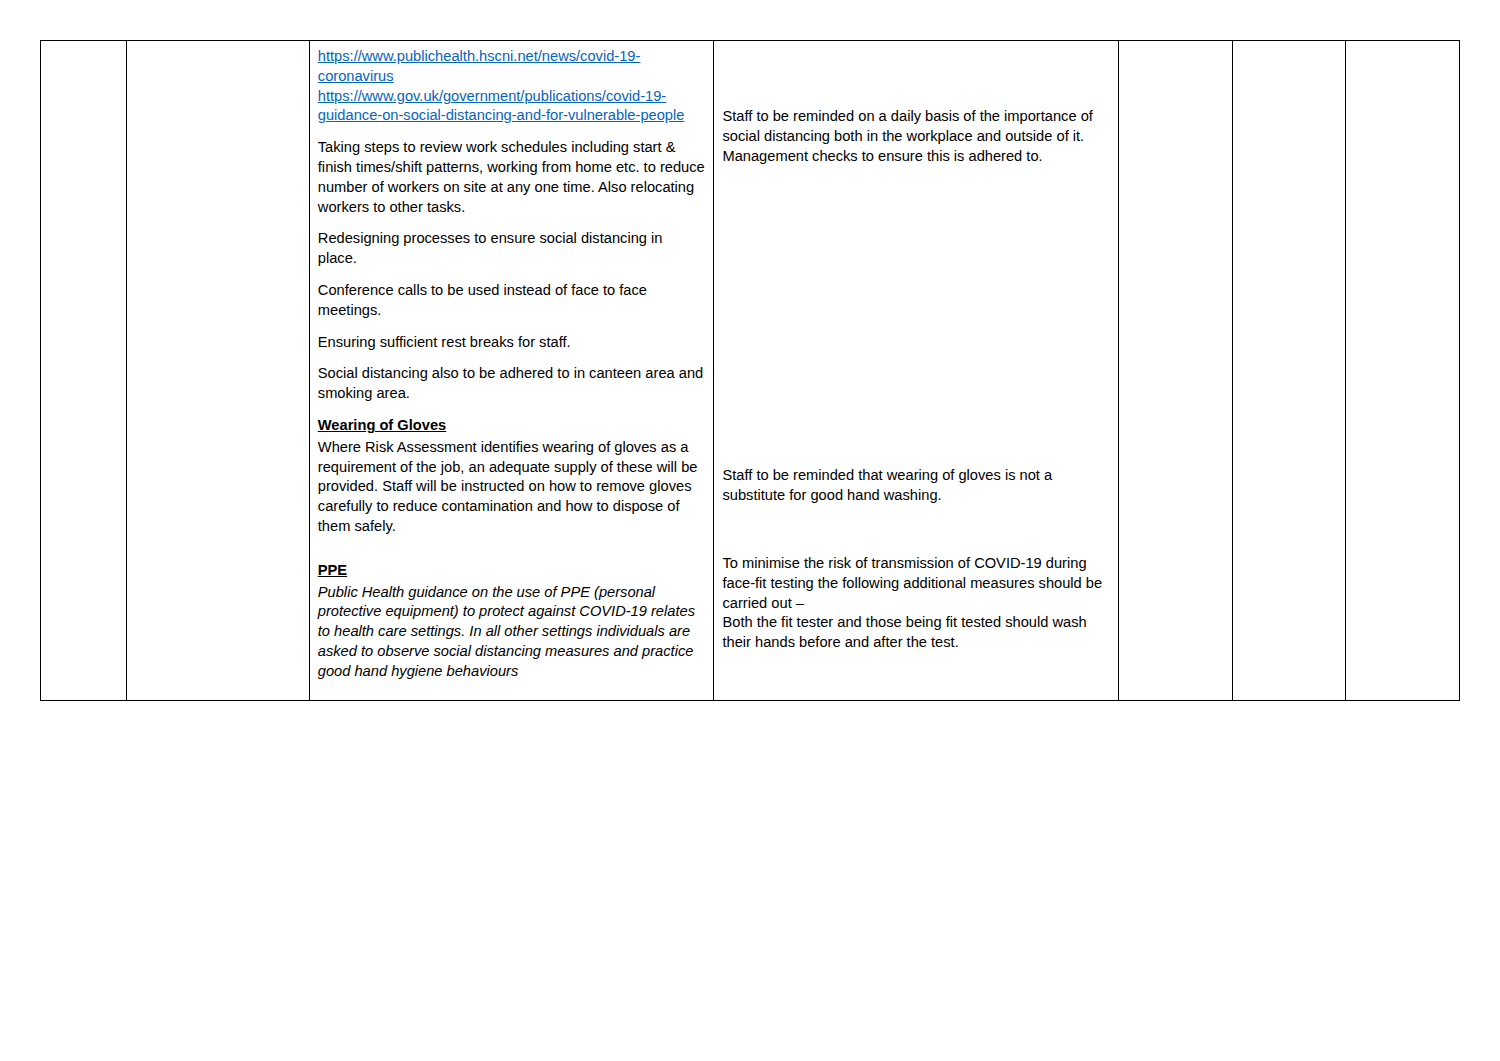| | | https://www.publichealth.hscni.net/news/covid-19-coronavirus https://www.gov.uk/government/publications/covid-19-guidance-on-social-distancing-and-for-vulnerable-people Taking steps to review work schedules including start & finish times/shift patterns, working from home etc. to reduce number of workers on site at any one time. Also relocating workers to other tasks. Redesigning processes to ensure social distancing in place. Conference calls to be used instead of face to face meetings. Ensuring sufficient rest breaks for staff. Social distancing also to be adhered to in canteen area and smoking area. Wearing of Gloves Where Risk Assessment identifies wearing of gloves as a requirement of the job, an adequate supply of these will be provided. Staff will be instructed on how to remove gloves carefully to reduce contamination and how to dispose of them safely. PPE Public Health guidance on the use of PPE (personal protective equipment) to protect against COVID-19 relates to health care settings. In all other settings individuals are asked to observe social distancing measures and practice good hand hygiene behaviours | Staff to be reminded on a daily basis of the importance of social distancing both in the workplace and outside of it. Management checks to ensure this is adhered to. Staff to be reminded that wearing of gloves is not a substitute for good hand washing. To minimise the risk of transmission of COVID-19 during face-fit testing the following additional measures should be carried out – Both the fit tester and those being fit tested should wash their hands before and after the test. | | | |